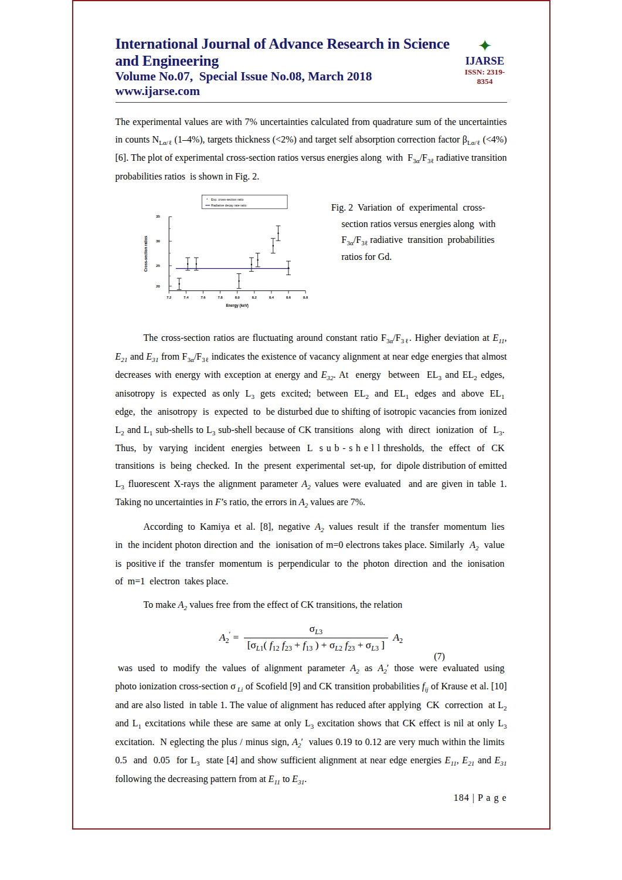International Journal of Advance Research in Science and Engineering
Volume No.07, Special Issue No.08, March 2018
www.ijarse.com
✦
IJARSE
ISSN: 2319-8354
The experimental values are with 7% uncertainties calculated from quadrature sum of the uncertainties in counts NLα/ℓ (1–4%), targets thickness (<2%) and target self absorption correction factor βLα/ℓ (<4%) [6]. The plot of experimental cross-section ratios versus energies along with F3α/F3ℓ radiative transition probabilities ratios is shown in Fig. 2.
• Exp. cross-section ratio Radiative decay rate ratio 35 30 25 20 Cross-section ratios 7.2 7.4 7.6 7.8 8.0 8.2 8.4 8.6 8.8 Energy (keV)
Fig. 2 Variation of experimental cross-section ratios versus energies along with F3α/F3ℓ radiative transition probabilities ratios for Gd.
The cross-section ratios are fluctuating around constant ratio F3α/F3ℓ. Higher deviation at E11, E21 and E31 from F3α/F3ℓ indicates the existence of vacancy alignment at near edge energies that almost decreases with energy with exception at energy and E32. At energy between EL3 and EL2 edges, anisotropy is expected as only L3 gets excited; between EL2 and EL1 edges and above EL1 edge, the anisotropy is expected to be disturbed due to shifting of isotropic vacancies from ionized L2 and L1 sub-shells to L3 sub-shell because of CK transitions along with direct ionization of L3. Thus, by varying incident energies between L s u b - s h e l l thresholds, the effect of CK transitions is being checked. In the present experimental set-up, for dipole distribution of emitted L3 fluorescent X-rays the alignment parameter A2 values were evaluated and are given in table 1. Taking no uncertainties in F’s ratio, the errors in A2 values are 7%.
According to Kamiya et al. [8], negative A2 values result if the transfer momentum lies in the incident photon direction and the ionisation of m=0 electrons takes place. Similarly A2 value is positive if the transfer momentum is perpendicular to the photon direction and the ionisation of m=1 electron takes place.
To make A2 values free from the effect of CK transitions, the relation
A2′ = σL3 [σL1( f12 f23 + f13 ) + σL2 f23 + σL3 ] A2 (7)
was used to modify the values of alignment parameter A2 as A2′ those were evaluated using photo ionization cross-section σ Li of Scofield [9] and CK transition probabilities fij of Krause et al. [10] and are also listed in table 1. The value of alignment has reduced after applying CK correction at L2 and L1 excitations while these are same at only L3 excitation shows that CK effect is nil at only L3 excitation. N eglecting the plus / minus sign, A2′ values 0.19 to 0.12 are very much within the limits 0.5 and 0.05 for L3 state [4] and show sufficient alignment at near edge energies E11, E21 and E31 following the decreasing pattern from at E11 to E31.
184 | P a g e